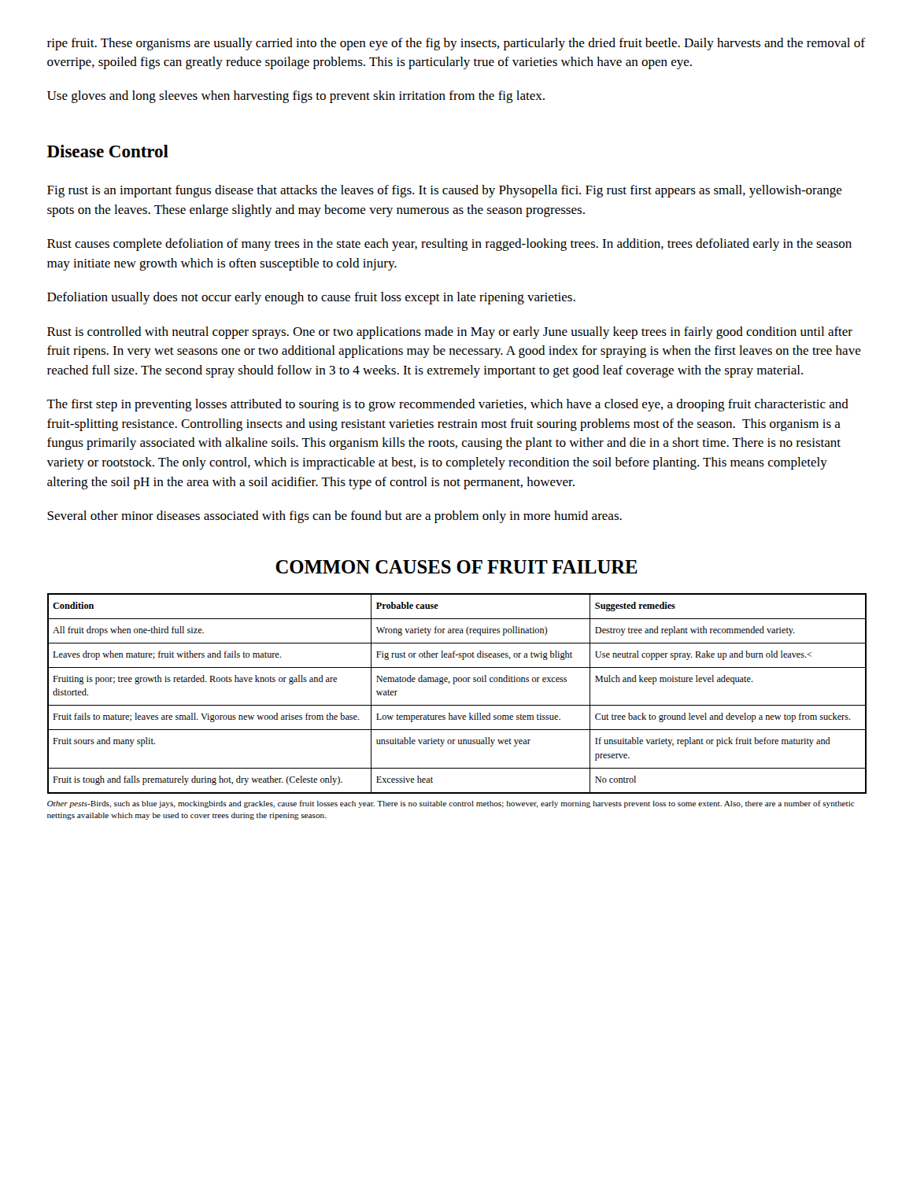ripe fruit. These organisms are usually carried into the open eye of the fig by insects, particularly the dried fruit beetle. Daily harvests and the removal of overripe, spoiled figs can greatly reduce spoilage problems. This is particularly true of varieties which have an open eye.
Use gloves and long sleeves when harvesting figs to prevent skin irritation from the fig latex.
Disease Control
Fig rust is an important fungus disease that attacks the leaves of figs. It is caused by Physopella fici. Fig rust first appears as small, yellowish-orange spots on the leaves. These enlarge slightly and may become very numerous as the season progresses.
Rust causes complete defoliation of many trees in the state each year, resulting in ragged-looking trees. In addition, trees defoliated early in the season may initiate new growth which is often susceptible to cold injury.
Defoliation usually does not occur early enough to cause fruit loss except in late ripening varieties.
Rust is controlled with neutral copper sprays. One or two applications made in May or early June usually keep trees in fairly good condition until after fruit ripens. In very wet seasons one or two additional applications may be necessary. A good index for spraying is when the first leaves on the tree have reached full size. The second spray should follow in 3 to 4 weeks. It is extremely important to get good leaf coverage with the spray material.
The first step in preventing losses attributed to souring is to grow recommended varieties, which have a closed eye, a drooping fruit characteristic and fruit-splitting resistance. Controlling insects and using resistant varieties restrain most fruit souring problems most of the season. This organism is a fungus primarily associated with alkaline soils. This organism kills the roots, causing the plant to wither and die in a short time. There is no resistant variety or rootstock. The only control, which is impracticable at best, is to completely recondition the soil before planting. This means completely altering the soil pH in the area with a soil acidifier. This type of control is not permanent, however.
Several other minor diseases associated with figs can be found but are a problem only in more humid areas.
COMMON CAUSES OF FRUIT FAILURE
| Condition | Probable cause | Suggested remedies |
| --- | --- | --- |
| All fruit drops when one-third full size. | Wrong variety for area (requires pollination) | Destroy tree and replant with recommended variety. |
| Leaves drop when mature; fruit withers and fails to mature. | Fig rust or other leaf-spot diseases, or a twig blight | Use neutral copper spray. Rake up and burn old leaves.< |
| Fruiting is poor; tree growth is retarded. Roots have knots or galls and are distorted. | Nematode damage, poor soil conditions or excess water | Mulch and keep moisture level adequate. |
| Fruit fails to mature; leaves are small. Vigorous new wood arises from the base. | Low temperatures have killed some stem tissue. | Cut tree back to ground level and develop a new top from suckers. |
| Fruit sours and many split. | unsuitable variety or unusually wet year | If unsuitable variety, replant or pick fruit before maturity and preserve. |
| Fruit is tough and falls prematurely during hot, dry weather. (Celeste only). | Excessive heat | No control |
Other pests-Birds, such as blue jays, mockingbirds and grackles, cause fruit losses each year. There is no suitable control methos; however, early morning harvests prevent loss to some extent. Also, there are a number of synthetic nettings available which may be used to cover trees during the ripening season.